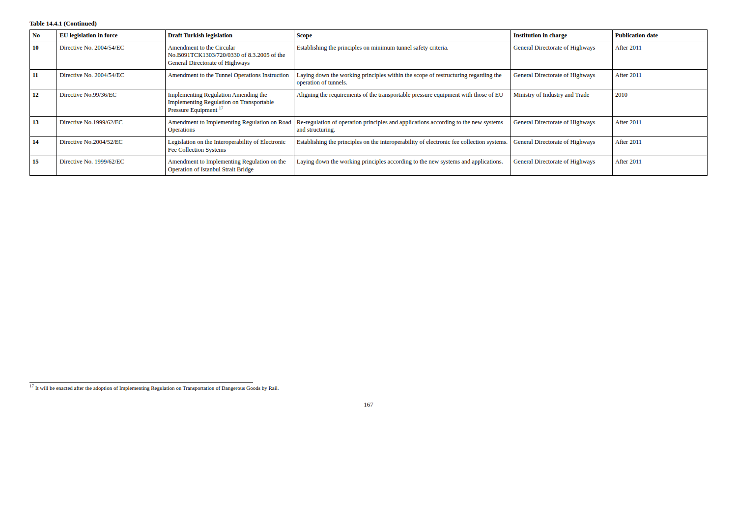Table 14.4.1 (Continued)
| No | EU legislation in force | Draft Turkish legislation | Scope | Institution in charge | Publication date |
| --- | --- | --- | --- | --- | --- |
| 10 | Directive No. 2004/54/EC | Amendment to the Circular No.B091TCK1303/720/0330 of 8.3.2005 of the General Directorate of Highways | Establishing the principles on minimum tunnel safety criteria. | General Directorate of Highways | After 2011 |
| 11 | Directive No. 2004/54/EC | Amendment to the Tunnel Operations Instruction | Laying down the working principles within the scope of restructuring regarding the operation of tunnels. | General Directorate of Highways | After 2011 |
| 12 | Directive No.99/36/EC | Implementing Regulation Amending the Implementing Regulation on Transportable Pressure Equipment 17 | Aligning the requirements of the transportable pressure equipment with those of EU | Ministry of Industry and Trade | 2010 |
| 13 | Directive No.1999/62/EC | Amendment to Implementing Regulation on Road Operations | Re-regulation of operation principles and applications according to the new systems and structuring. | General Directorate of Highways | After 2011 |
| 14 | Directive No.2004/52/EC | Legislation on the Interoperability of Electronic Fee Collection Systems | Establishing the principles on the interoperability of electronic fee collection systems. | General Directorate of Highways | After 2011 |
| 15 | Directive No. 1999/62/EC | Amendment to Implementing Regulation on the Operation of Istanbul Strait Bridge | Laying down the working principles according to the new systems and applications. | General Directorate of Highways | After 2011 |
17 It will be enacted after the adoption of Implementing Regulation on Transportation of Dangerous Goods by Rail.
167